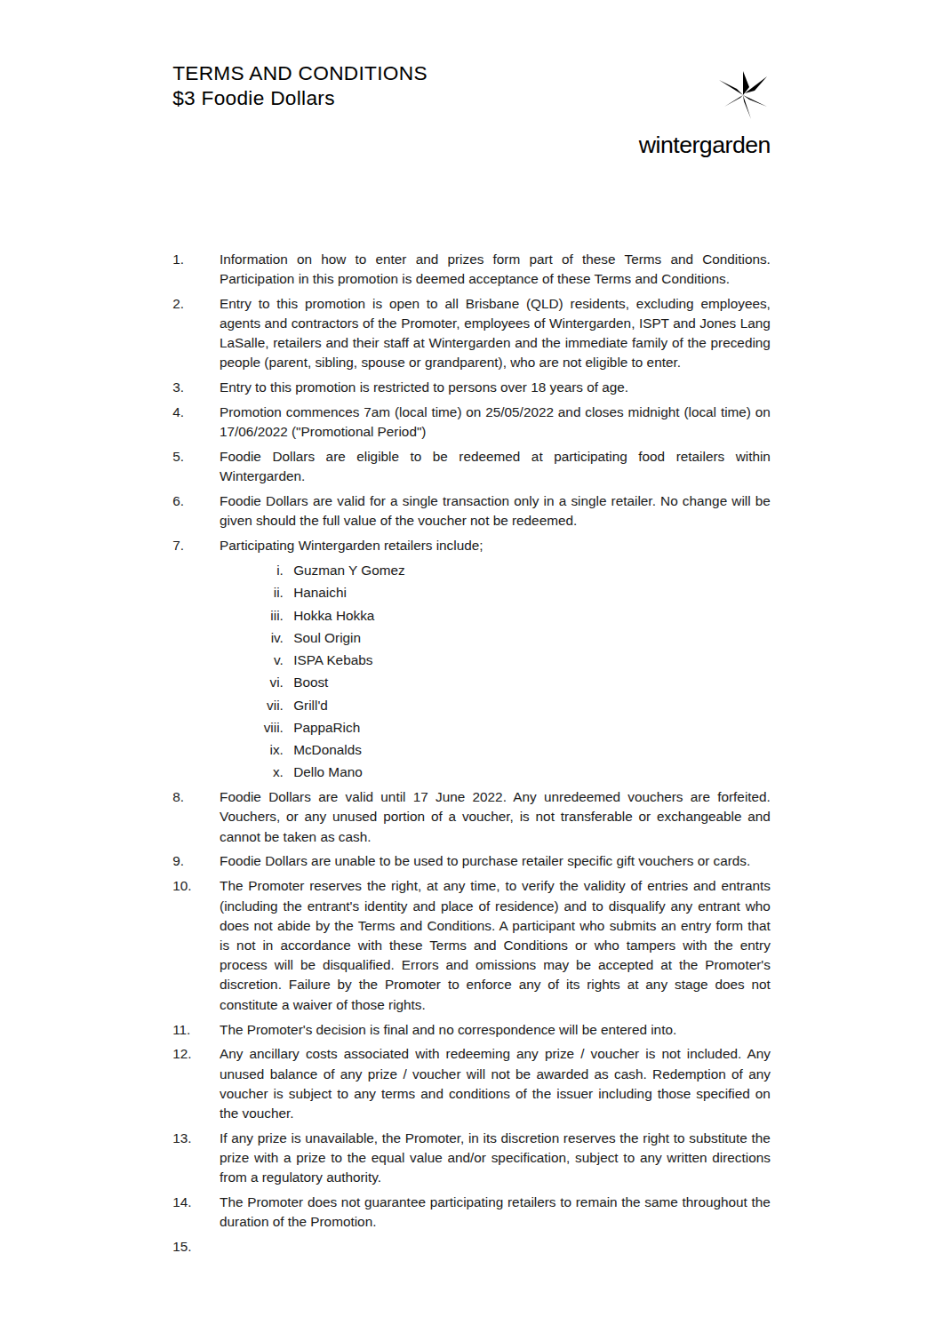TERMS AND CONDITIONS
$3 Foodie Dollars
wintergarden
Information on how to enter and prizes form part of these Terms and Conditions. Participation in this promotion is deemed acceptance of these Terms and Conditions.
Entry to this promotion is open to all Brisbane (QLD) residents, excluding employees, agents and contractors of the Promoter, employees of Wintergarden, ISPT and Jones Lang LaSalle, retailers and their staff at Wintergarden and the immediate family of the preceding people (parent, sibling, spouse or grandparent), who are not eligible to enter.
Entry to this promotion is restricted to persons over 18 years of age.
Promotion commences 7am (local time) on 25/05/2022 and closes midnight (local time) on 17/06/2022 ("Promotional Period")
Foodie Dollars are eligible to be redeemed at participating food retailers within Wintergarden.
Foodie Dollars are valid for a single transaction only in a single retailer. No change will be given should the full value of the voucher not be redeemed.
Participating Wintergarden retailers include;
Guzman Y Gomez
Hanaichi
Hokka Hokka
Soul Origin
ISPA Kebabs
Boost
Grill'd
PappaRich
McDonalds
Dello Mano
Foodie Dollars are valid until 17 June 2022. Any unredeemed vouchers are forfeited. Vouchers, or any unused portion of a voucher, is not transferable or exchangeable and cannot be taken as cash.
Foodie Dollars are unable to be used to purchase retailer specific gift vouchers or cards.
The Promoter reserves the right, at any time, to verify the validity of entries and entrants (including the entrant's identity and place of residence) and to disqualify any entrant who does not abide by the Terms and Conditions. A participant who submits an entry form that is not in accordance with these Terms and Conditions or who tampers with the entry process will be disqualified. Errors and omissions may be accepted at the Promoter's discretion. Failure by the Promoter to enforce any of its rights at any stage does not constitute a waiver of those rights.
The Promoter's decision is final and no correspondence will be entered into.
Any ancillary costs associated with redeeming any prize / voucher is not included. Any unused balance of any prize / voucher will not be awarded as cash. Redemption of any voucher is subject to any terms and conditions of the issuer including those specified on the voucher.
If any prize is unavailable, the Promoter, in its discretion reserves the right to substitute the prize with a prize to the equal value and/or specification, subject to any written directions from a regulatory authority.
The Promoter does not guarantee participating retailers to remain the same throughout the duration of the Promotion.